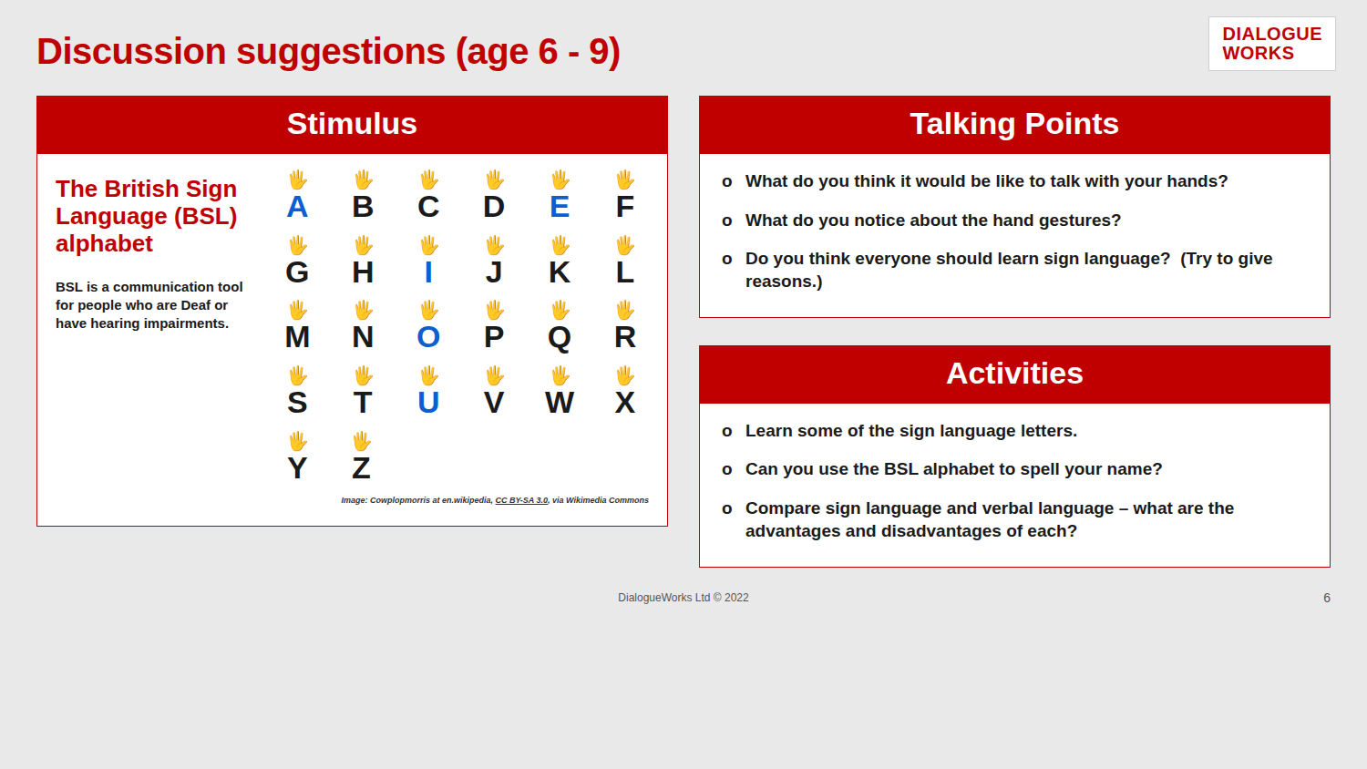DIALOGUE WORKS
Discussion suggestions (age 6 - 9)
Stimulus
The British Sign Language (BSL) alphabet
BSL is a communication tool for people who are Deaf or have hearing impairments.
🖐A
🖐B
🖐C
🖐D
🖐E
🖐F
🖐G
🖐H
🖐I
🖐J
🖐K
🖐L
🖐M
🖐N
🖐O
🖐P
🖐Q
🖐R
🖐S
🖐T
🖐U
🖐V
🖐W
🖐X
🖐Y
🖐Z
Image: Cowplopmorris at en.wikipedia, CC BY-SA 3.0, via Wikimedia Commons
Talking Points
What do you think it would be like to talk with your hands?
What do you notice about the hand gestures?
Do you think everyone should learn sign language? (Try to give reasons.)
Activities
Learn some of the sign language letters.
Can you use the BSL alphabet to spell your name?
Compare sign language and verbal language – what are the advantages and disadvantages of each?
DialogueWorks Ltd © 2022 6